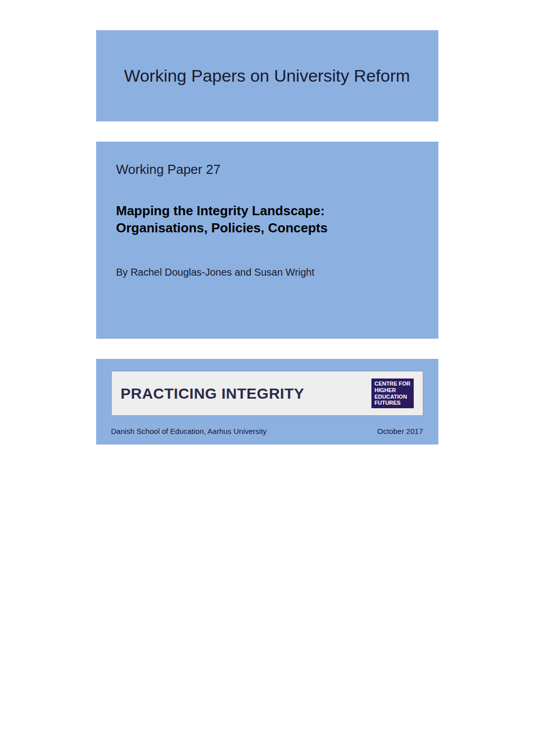Working Papers on University Reform
Working Paper 27
Mapping the Integrity Landscape:
Organisations, Policies, Concepts
By Rachel Douglas-Jones and Susan Wright
PRACTICING INTEGRITY
CENTRE FOR HIGHER EDUCATION FUTURES
Danish School of Education, Aarhus University October 2017